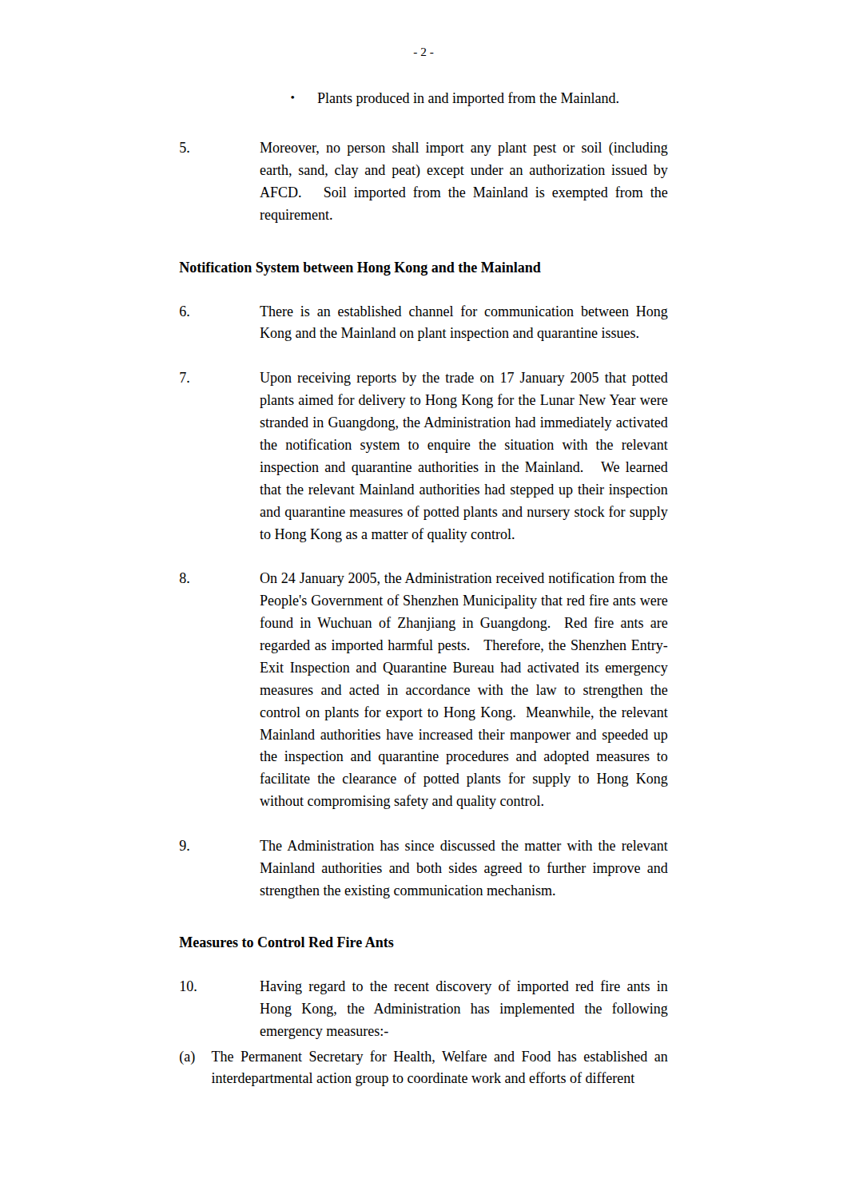- 2 -
Plants produced in and imported from the Mainland.
5. Moreover, no person shall import any plant pest or soil (including earth, sand, clay and peat) except under an authorization issued by AFCD. Soil imported from the Mainland is exempted from the requirement.
Notification System between Hong Kong and the Mainland
6. There is an established channel for communication between Hong Kong and the Mainland on plant inspection and quarantine issues.
7. Upon receiving reports by the trade on 17 January 2005 that potted plants aimed for delivery to Hong Kong for the Lunar New Year were stranded in Guangdong, the Administration had immediately activated the notification system to enquire the situation with the relevant inspection and quarantine authorities in the Mainland. We learned that the relevant Mainland authorities had stepped up their inspection and quarantine measures of potted plants and nursery stock for supply to Hong Kong as a matter of quality control.
8. On 24 January 2005, the Administration received notification from the People's Government of Shenzhen Municipality that red fire ants were found in Wuchuan of Zhanjiang in Guangdong. Red fire ants are regarded as imported harmful pests. Therefore, the Shenzhen Entry-Exit Inspection and Quarantine Bureau had activated its emergency measures and acted in accordance with the law to strengthen the control on plants for export to Hong Kong. Meanwhile, the relevant Mainland authorities have increased their manpower and speeded up the inspection and quarantine procedures and adopted measures to facilitate the clearance of potted plants for supply to Hong Kong without compromising safety and quality control.
9. The Administration has since discussed the matter with the relevant Mainland authorities and both sides agreed to further improve and strengthen the existing communication mechanism.
Measures to Control Red Fire Ants
10. Having regard to the recent discovery of imported red fire ants in Hong Kong, the Administration has implemented the following emergency measures:-
(a) The Permanent Secretary for Health, Welfare and Food has established an interdepartmental action group to coordinate work and efforts of different